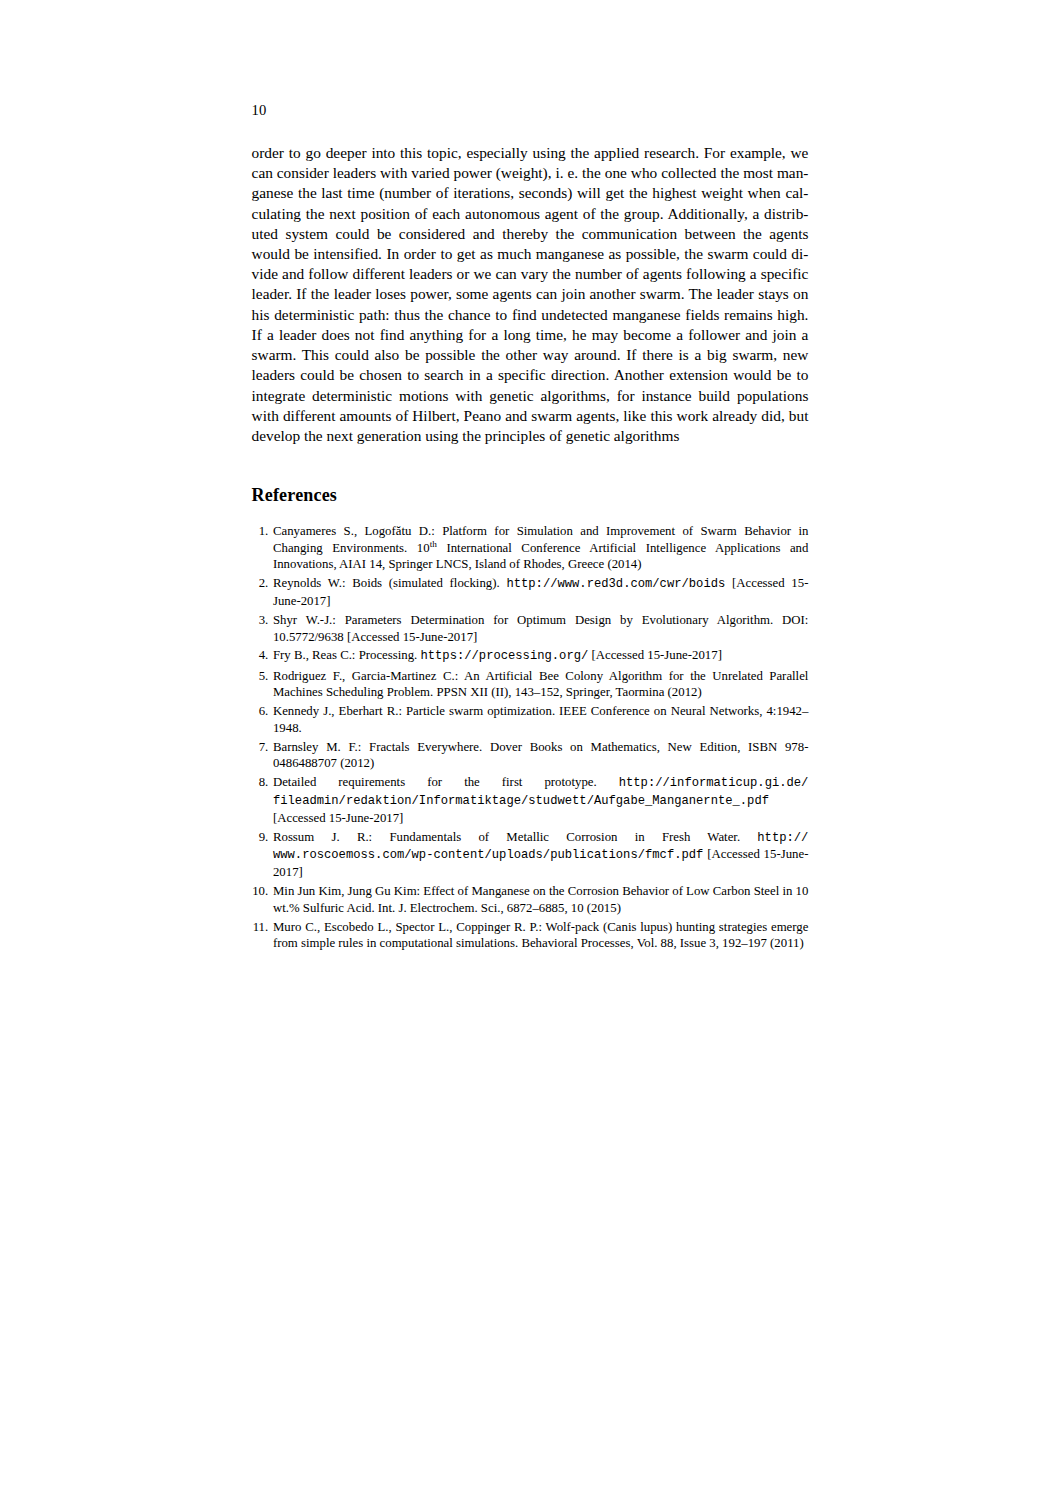10
order to go deeper into this topic, especially using the applied research. For example, we can consider leaders with varied power (weight), i. e. the one who collected the most manganese the last time (number of iterations, seconds) will get the highest weight when calculating the next position of each autonomous agent of the group. Additionally, a distributed system could be considered and thereby the communication between the agents would be intensified. In order to get as much manganese as possible, the swarm could divide and follow different leaders or we can vary the number of agents following a specific leader. If the leader loses power, some agents can join another swarm. The leader stays on his deterministic path: thus the chance to find undetected manganese fields remains high. If a leader does not find anything for a long time, he may become a follower and join a swarm. This could also be possible the other way around. If there is a big swarm, new leaders could be chosen to search in a specific direction. Another extension would be to integrate deterministic motions with genetic algorithms, for instance build populations with different amounts of Hilbert, Peano and swarm agents, like this work already did, but develop the next generation using the principles of genetic algorithms
References
Canyameres S., Logofătu D.: Platform for Simulation and Improvement of Swarm Behavior in Changing Environments. 10th International Conference Artificial Intelligence Applications and Innovations, AIAI 14, Springer LNCS, Island of Rhodes, Greece (2014)
Reynolds W.: Boids (simulated flocking). http://www.red3d.com/cwr/boids [Accessed 15-June-2017]
Shyr W.-J.: Parameters Determination for Optimum Design by Evolutionary Algorithm. DOI: 10.5772/9638 [Accessed 15-June-2017]
Fry B., Reas C.: Processing. https://processing.org/ [Accessed 15-June-2017]
Rodriguez F., Garcia-Martinez C.: An Artificial Bee Colony Algorithm for the Unrelated Parallel Machines Scheduling Problem. PPSN XII (II), 143–152, Springer, Taormina (2012)
Kennedy J., Eberhart R.: Particle swarm optimization. IEEE Conference on Neural Networks, 4:1942–1948.
Barnsley M. F.: Fractals Everywhere. Dover Books on Mathematics, New Edition, ISBN 978-0486488707 (2012)
Detailed requirements for the first prototype. http://informaticup.gi.de/ fileadmin/redaktion/Informatiktage/studwett/Aufgabe_Manganernte_.pdf [Accessed 15-June-2017]
Rossum J. R.: Fundamentals of Metallic Corrosion in Fresh Water. http:// www.roscoemoss.com/wp-content/uploads/publications/fmcf.pdf [Accessed 15-June-2017]
Min Jun Kim, Jung Gu Kim: Effect of Manganese on the Corrosion Behavior of Low Carbon Steel in 10 wt.% Sulfuric Acid. Int. J. Electrochem. Sci., 6872–6885, 10 (2015)
Muro C., Escobedo L., Spector L., Coppinger R. P.: Wolf-pack (Canis lupus) hunting strategies emerge from simple rules in computational simulations. Behavioral Processes, Vol. 88, Issue 3, 192–197 (2011)